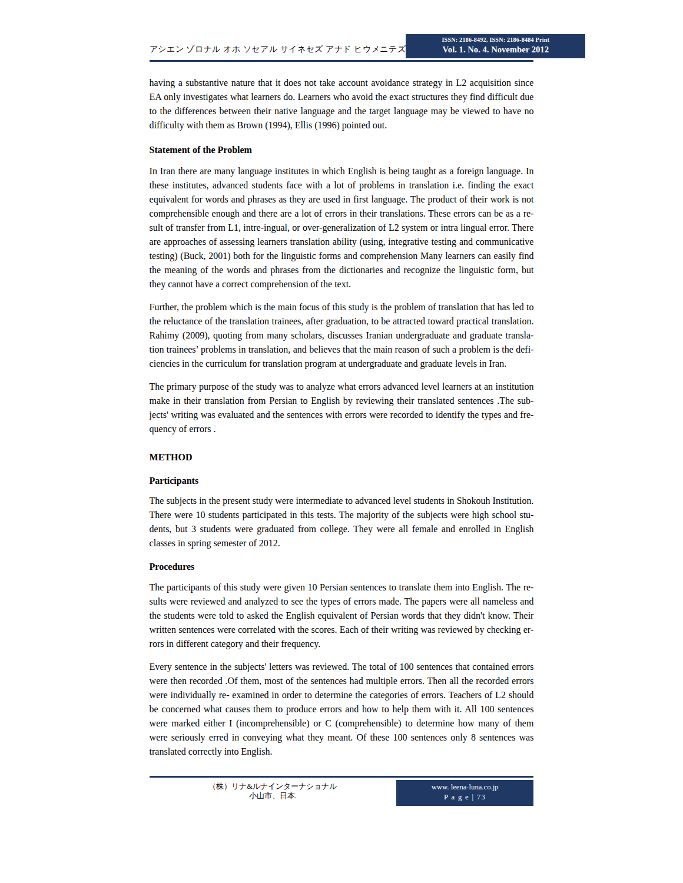アシエン ゾロナル オホ ソセアル サイネセズ アナド ヒウメニテズ
ISSN: 2186-8492, ISSN: 2186-8484 Print Vol. 1. No. 4. November 2012
having a substantive nature that it does not take account avoidance strategy in L2 acquisition since EA only investigates what learners do. Learners who avoid the exact structures they find difficult due to the differences between their native language and the target language may be viewed to have no difficulty with them as Brown (1994), Ellis (1996) pointed out.
Statement of the Problem
In Iran there are many language institutes in which English is being taught as a foreign language. In these institutes, advanced students face with a lot of problems in translation i.e. finding the exact equivalent for words and phrases as they are used in first language. The product of their work is not comprehensible enough and there are a lot of errors in their translations. These errors can be as a result of transfer from L1, intre-ingual, or over-generalization of L2 system or intra lingual error. There are approaches of assessing learners translation ability (using, integrative testing and communicative testing) (Buck, 2001) both for the linguistic forms and comprehension Many learners can easily find the meaning of the words and phrases from the dictionaries and recognize the linguistic form, but they cannot have a correct comprehension of the text.
Further, the problem which is the main focus of this study is the problem of translation that has led to the reluctance of the translation trainees, after graduation, to be attracted toward practical translation. Rahimy (2009), quoting from many scholars, discusses Iranian undergraduate and graduate translation trainees’ problems in translation, and believes that the main reason of such a problem is the deficiencies in the curriculum for translation program at undergraduate and graduate levels in Iran.
The primary purpose of the study was to analyze what errors advanced level learners at an institution make in their translation from Persian to English by reviewing their translated sentences .The subjects' writing was evaluated and the sentences with errors were recorded to identify the types and frequency of errors .
METHOD
Participants
The subjects in the present study were intermediate to advanced level students in Shokouh Institution. There were 10 students participated in this tests. The majority of the subjects were high school students, but 3 students were graduated from college. They were all female and enrolled in English classes in spring semester of 2012.
Procedures
The participants of this study were given 10 Persian sentences to translate them into English. The results were reviewed and analyzed to see the types of errors made. The papers were all nameless and the students were told to asked the English equivalent of Persian words that they didn't know. Their written sentences were correlated with the scores. Each of their writing was reviewed by checking errors in different category and their frequency.
Every sentence in the subjects' letters was reviewed. The total of 100 sentences that contained errors were then recorded .Of them, most of the sentences had multiple errors. Then all the recorded errors were individually re- examined in order to determine the categories of errors. Teachers of L2 should be concerned what causes them to produce errors and how to help them with it. All 100 sentences were marked either I (incomprehensible) or C (comprehensible) to determine how many of them were seriously erred in conveying what they meant. Of these 100 sentences only 8 sentences was translated correctly into English.
（株）リナ&ルナインターナショナル
小山市、日本.
www. leena-luna.co.jp P a g e | 73